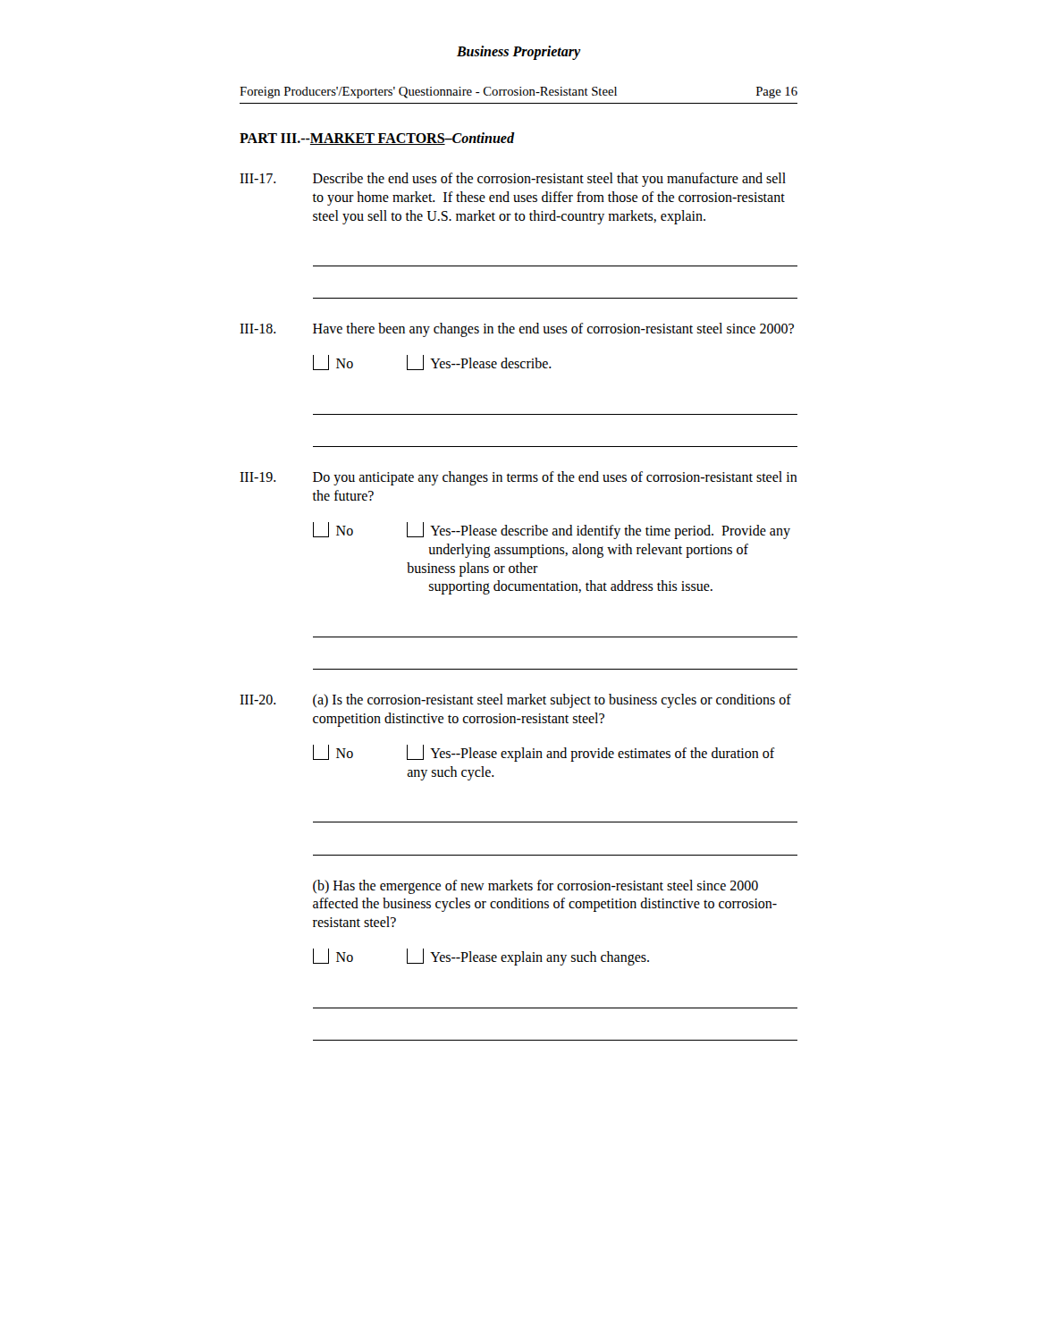Business Proprietary
Foreign Producers'/Exporters' Questionnaire - Corrosion-Resistant Steel Page 16
PART III.--MARKET FACTORS–Continued
III-17.
Describe the end uses of the corrosion-resistant steel that you manufacture and sell to your home market. If these end uses differ from those of the corrosion-resistant steel you sell to the U.S. market or to third-country markets, explain.
III-18.
Have there been any changes in the end uses of corrosion-resistant steel since 2000?
No
Yes--Please describe.
III-19.
Do you anticipate any changes in terms of the end uses of corrosion-resistant steel in the future?
No
Yes--Please describe and identify the time period. Provide any
underlying assumptions, along with relevant portions of business plans or other
supporting documentation, that address this issue.
III-20.
(a) Is the corrosion-resistant steel market subject to business cycles or conditions of competition distinctive to corrosion-resistant steel?
No
Yes--Please explain and provide estimates of the duration of any such cycle.
(b) Has the emergence of new markets for corrosion-resistant steel since 2000 affected the business cycles or conditions of competition distinctive to corrosion-resistant steel?
No
Yes--Please explain any such changes.